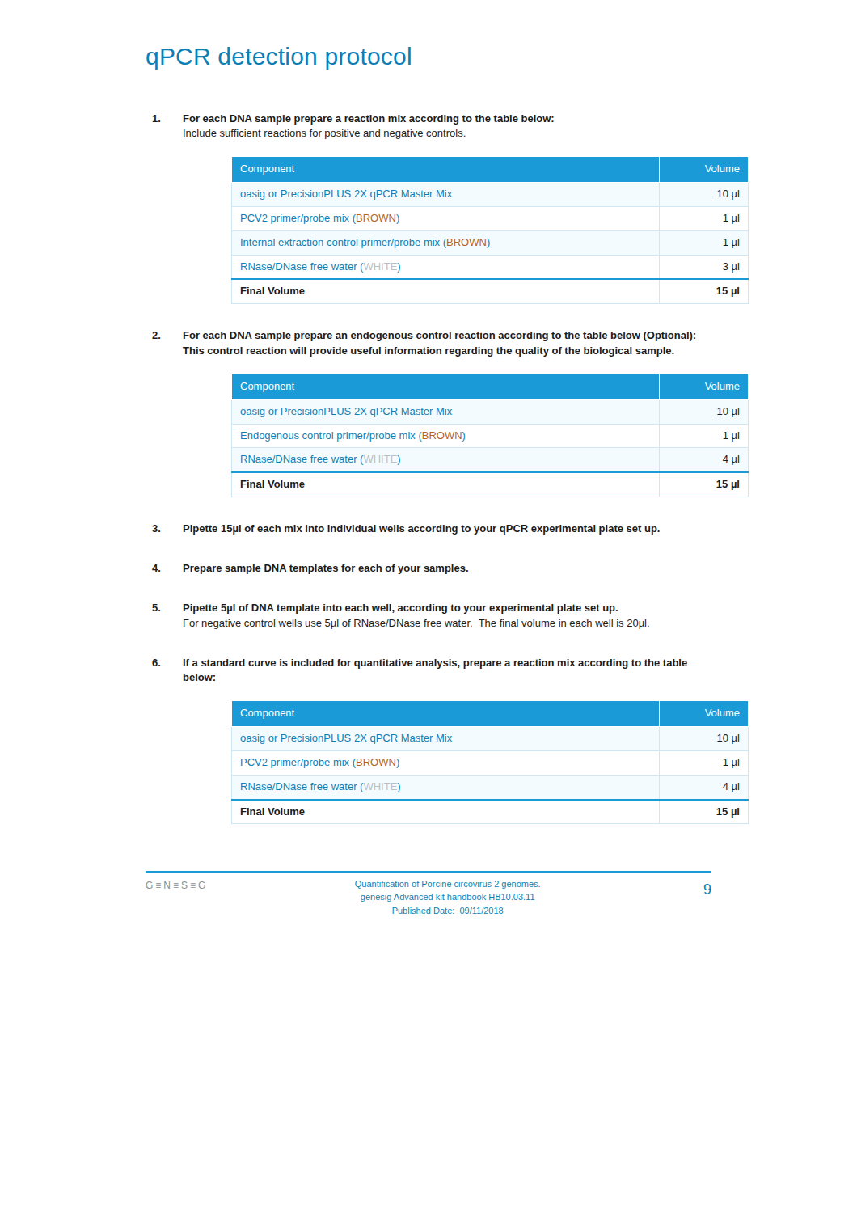qPCR detection protocol
For each DNA sample prepare a reaction mix according to the table below:
Include sufficient reactions for positive and negative controls.
| Component | Volume |
| --- | --- |
| oasig or PrecisionPLUS 2X qPCR Master Mix | 10 µl |
| PCV2 primer/probe mix ( BROWN ) | 1 µl |
| Internal extraction control primer/probe mix ( BROWN ) | 1 µl |
| RNase/DNase free water ( WHITE ) | 3 µl |
| Final Volume | 15 µl |
For each DNA sample prepare an endogenous control reaction according to the table below (Optional):
This control reaction will provide useful information regarding the quality of the biological sample.
| Component | Volume |
| --- | --- |
| oasig or PrecisionPLUS 2X qPCR Master Mix | 10 µl |
| Endogenous control primer/probe mix ( BROWN ) | 1 µl |
| RNase/DNase free water ( WHITE ) | 4 µl |
| Final Volume | 15 µl |
Pipette 15µl of each mix into individual wells according to your qPCR experimental plate set up.
Prepare sample DNA templates for each of your samples.
Pipette 5µl of DNA template into each well, according to your experimental plate set up.
For negative control wells use 5µl of RNase/DNase free water. The final volume in each well is 20µl.
If a standard curve is included for quantitative analysis, prepare a reaction mix according to the table below:
| Component | Volume |
| --- | --- |
| oasig or PrecisionPLUS 2X qPCR Master Mix | 10 µl |
| PCV2 primer/probe mix ( BROWN ) | 1 µl |
| RNase/DNase free water ( WHITE ) | 4 µl |
| Final Volume | 15 µl |
G≡N≡S≡G
Quantification of Porcine circovirus 2 genomes.
genesig Advanced kit handbook HB10.03.11
Published Date: 09/11/2018
9